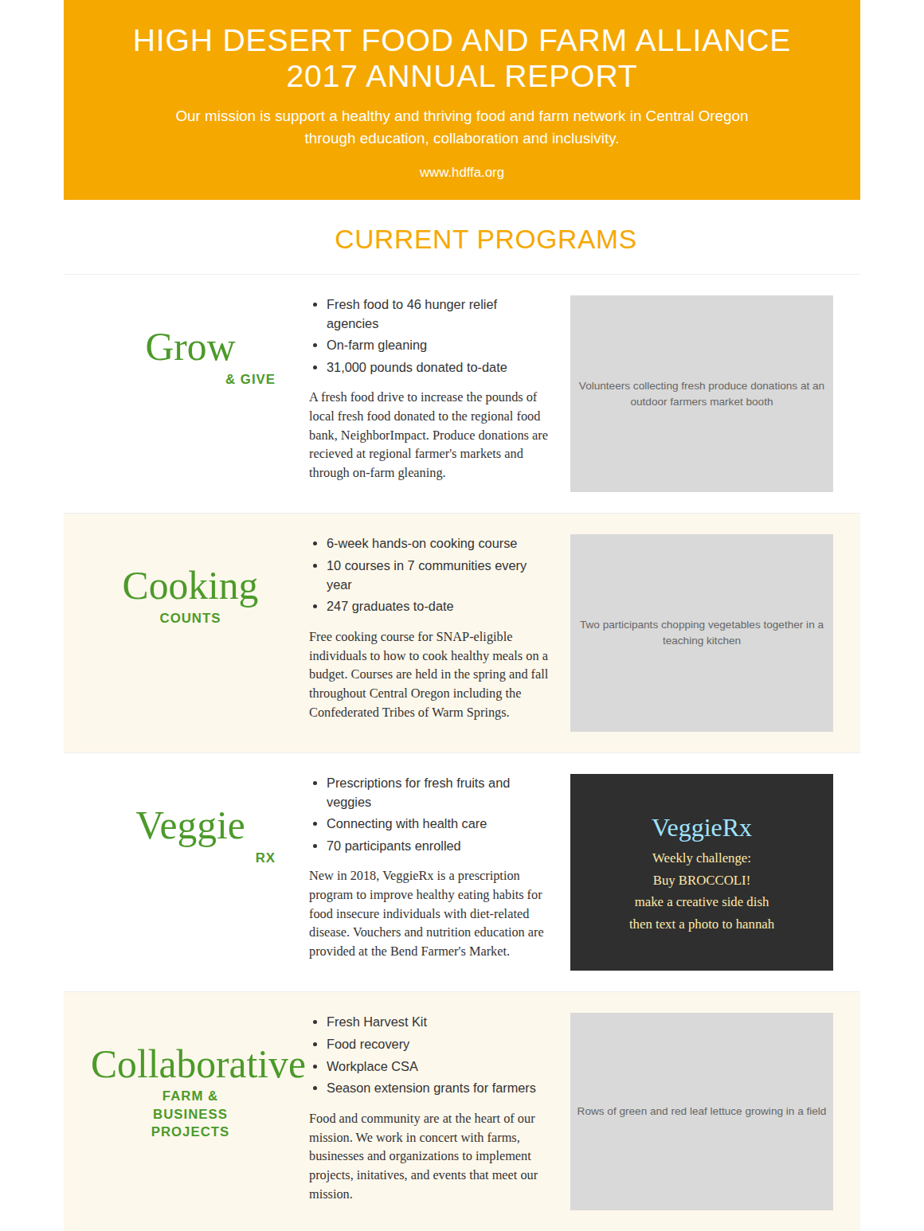HIGH DESERT FOOD AND FARM ALLIANCE2017 ANNUAL REPORT
Our mission is support a healthy and thriving food and farm network in Central Oregon through education, collaboration and inclusivity.
www.hdffa.org
CURRENT PROGRAMS
Grow & GIVE
Fresh food to 46 hunger relief agencies
On-farm gleaning
31,000 pounds donated to-date
A fresh food drive to increase the pounds of local fresh food donated to the regional food bank, NeighborImpact. Produce donations are recieved at regional farmer's markets and through on-farm gleaning.
Volunteers collecting fresh produce donations at an outdoor farmers market booth
Cooking COUNTS
6-week hands-on cooking course
10 courses in 7 communities every year
247 graduates to-date
Free cooking course for SNAP-eligible individuals to how to cook healthy meals on a budget. Courses are held in the spring and fall throughout Central Oregon including the Confederated Tribes of Warm Springs.
Two participants chopping vegetables together in a teaching kitchen
Veggie RX
Prescriptions for fresh fruits and veggies
Connecting with health care
70 participants enrolled
New in 2018, VeggieRx is a prescription program to improve healthy eating habits for food insecure individuals with diet-related disease. Vouchers and nutrition education are provided at the Bend Farmer's Market.
VeggieRx Weekly challenge: Buy BROCCOLI! make a creative side dish then text a photo to hannah
Collaborative FARM &
BUSINESS
PROJECTS
Fresh Harvest Kit
Food recovery
Workplace CSA
Season extension grants for farmers
Food and community are at the heart of our mission. We work in concert with farms, businesses and organizations to implement projects, initatives, and events that meet our mission.
Rows of green and red leaf lettuce growing in a field